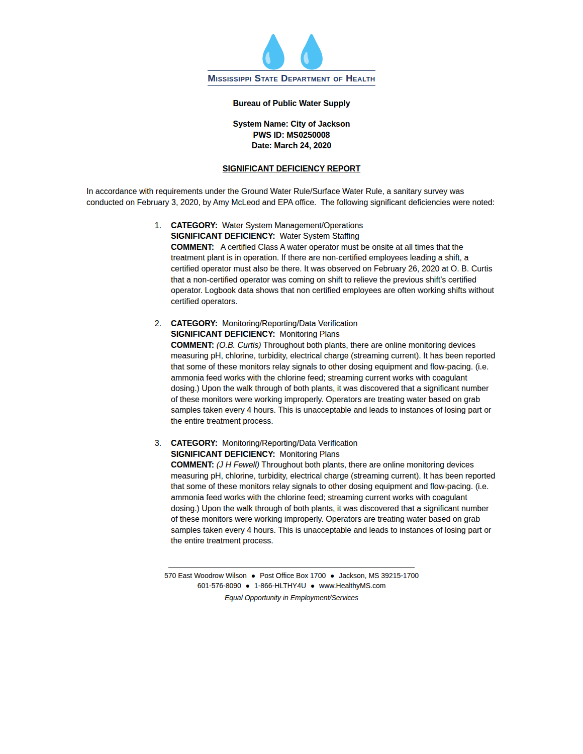💧💧
Mississippi State Department of Health
Bureau of Public Water Supply
System Name: City of Jackson
PWS ID: MS0250008
Date: March 24, 2020
SIGNIFICANT DEFICIENCY REPORT
In accordance with requirements under the Ground Water Rule/Surface Water Rule, a sanitary survey was conducted on February 3, 2020, by Amy McLeod and EPA office. The following significant deficiencies were noted:
CATEGORY: Water System Management/Operations
SIGNIFICANT DEFICIENCY: Water System Staffing
COMMENT: A certified Class A water operator must be onsite at all times that the treatment plant is in operation. If there are non-certified employees leading a shift, a certified operator must also be there. It was observed on February 26, 2020 at O. B. Curtis that a non-certified operator was coming on shift to relieve the previous shift's certified operator. Logbook data shows that non certified employees are often working shifts without certified operators.
CATEGORY: Monitoring/Reporting/Data Verification
SIGNIFICANT DEFICIENCY: Monitoring Plans
COMMENT: (O.B. Curtis) Throughout both plants, there are online monitoring devices measuring pH, chlorine, turbidity, electrical charge (streaming current). It has been reported that some of these monitors relay signals to other dosing equipment and flow-pacing. (i.e. ammonia feed works with the chlorine feed; streaming current works with coagulant dosing.) Upon the walk through of both plants, it was discovered that a significant number of these monitors were working improperly. Operators are treating water based on grab samples taken every 4 hours. This is unacceptable and leads to instances of losing part or the entire treatment process.
CATEGORY: Monitoring/Reporting/Data Verification
SIGNIFICANT DEFICIENCY: Monitoring Plans
COMMENT: (J H Fewell) Throughout both plants, there are online monitoring devices measuring pH, chlorine, turbidity, electrical charge (streaming current). It has been reported that some of these monitors relay signals to other dosing equipment and flow-pacing. (i.e. ammonia feed works with the chlorine feed; streaming current works with coagulant dosing.) Upon the walk through of both plants, it was discovered that a significant number of these monitors were working improperly. Operators are treating water based on grab samples taken every 4 hours. This is unacceptable and leads to instances of losing part or the entire treatment process.
570 East Woodrow Wilson ● Post Office Box 1700 ● Jackson, MS 39215-1700
601-576-8090 ● 1-866-HLTHY4U ● www.HealthyMS.com
Equal Opportunity in Employment/Services